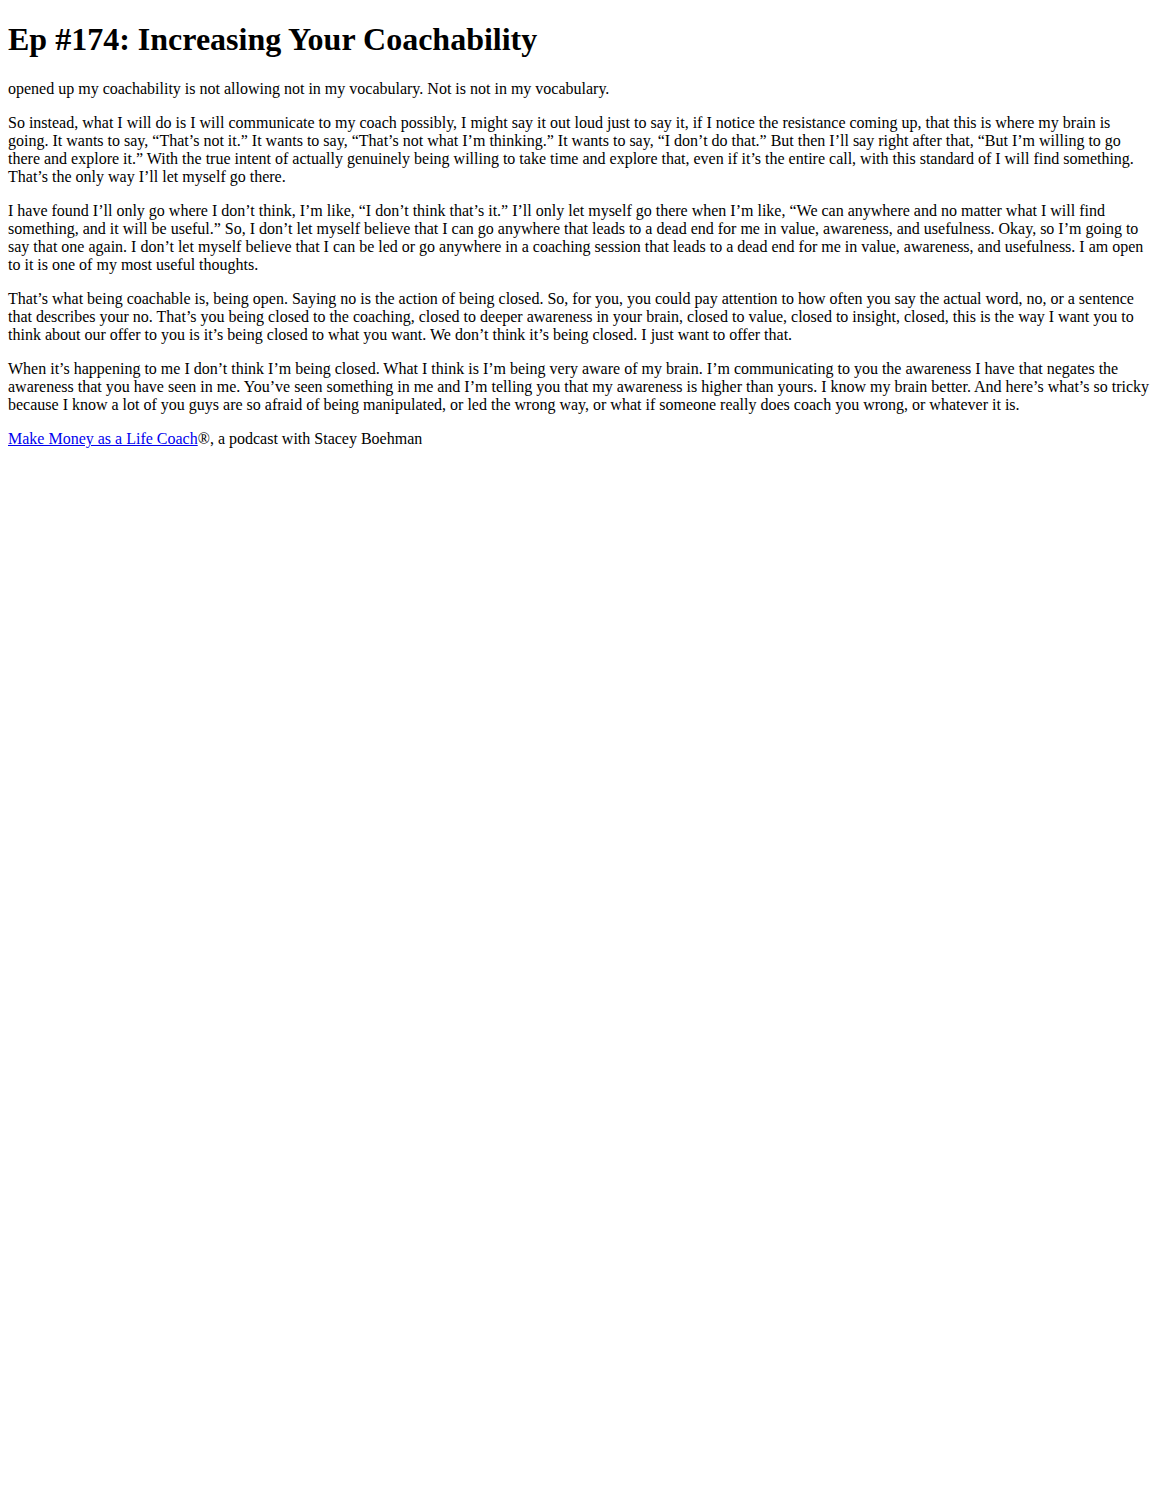Ep #174: Increasing Your Coachability
opened up my coachability is not allowing not in my vocabulary. Not is not in my vocabulary.
So instead, what I will do is I will communicate to my coach possibly, I might say it out loud just to say it, if I notice the resistance coming up, that this is where my brain is going. It wants to say, “That’s not it.” It wants to say, “That’s not what I’m thinking.” It wants to say, “I don’t do that.” But then I’ll say right after that, “But I’m willing to go there and explore it.” With the true intent of actually genuinely being willing to take time and explore that, even if it’s the entire call, with this standard of I will find something. That’s the only way I’ll let myself go there.
I have found I’ll only go where I don’t think, I’m like, “I don’t think that’s it.” I’ll only let myself go there when I’m like, “We can anywhere and no matter what I will find something, and it will be useful.” So, I don’t let myself believe that I can go anywhere that leads to a dead end for me in value, awareness, and usefulness. Okay, so I’m going to say that one again. I don’t let myself believe that I can be led or go anywhere in a coaching session that leads to a dead end for me in value, awareness, and usefulness. I am open to it is one of my most useful thoughts.
That’s what being coachable is, being open. Saying no is the action of being closed. So, for you, you could pay attention to how often you say the actual word, no, or a sentence that describes your no. That’s you being closed to the coaching, closed to deeper awareness in your brain, closed to value, closed to insight, closed, this is the way I want you to think about our offer to you is it’s being closed to what you want. We don’t think it’s being closed. I just want to offer that.
When it’s happening to me I don’t think I’m being closed. What I think is I’m being very aware of my brain. I’m communicating to you the awareness I have that negates the awareness that you have seen in me. You’ve seen something in me and I’m telling you that my awareness is higher than yours. I know my brain better. And here’s what’s so tricky because I know a lot of you guys are so afraid of being manipulated, or led the wrong way, or what if someone really does coach you wrong, or whatever it is.
Make Money as a Life Coach®, a podcast with Stacey Boehman